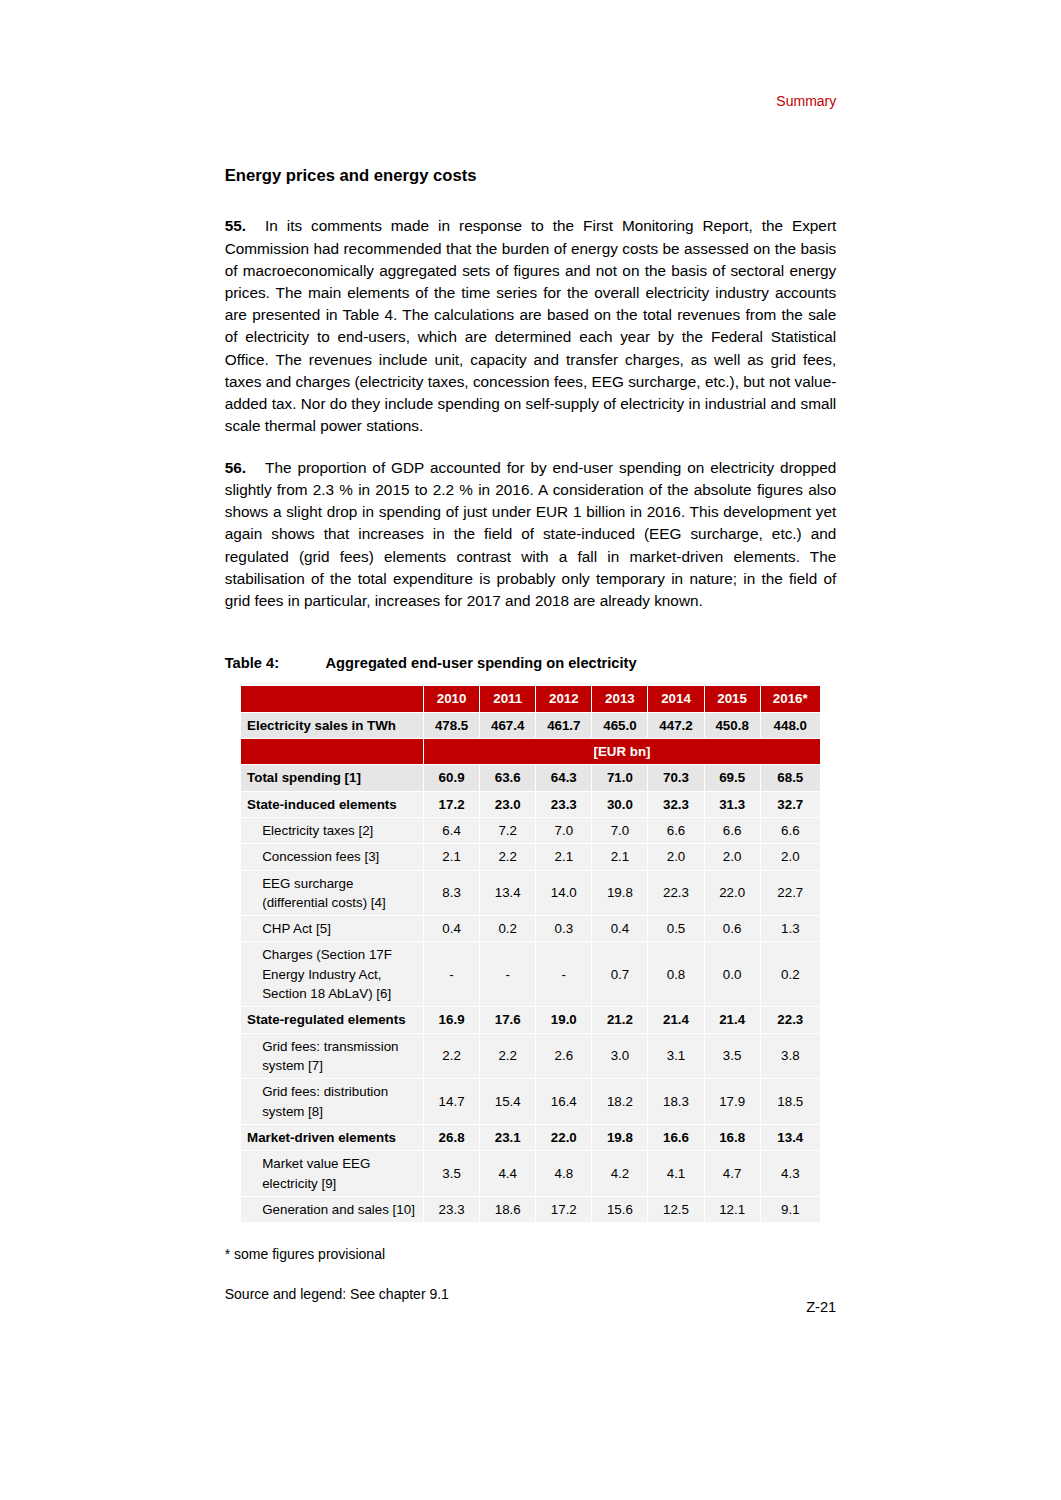Summary
Energy prices and energy costs
55. In its comments made in response to the First Monitoring Report, the Expert Commission had recommended that the burden of energy costs be assessed on the basis of macroeconomically aggregated sets of figures and not on the basis of sectoral energy prices. The main elements of the time series for the overall electricity industry accounts are presented in Table 4. The calculations are based on the total revenues from the sale of electricity to end-users, which are determined each year by the Federal Statistical Office. The revenues include unit, capacity and transfer charges, as well as grid fees, taxes and charges (electricity taxes, concession fees, EEG surcharge, etc.), but not value-added tax. Nor do they include spending on self-supply of electricity in industrial and small scale thermal power stations.
56. The proportion of GDP accounted for by end-user spending on electricity dropped slightly from 2.3 % in 2015 to 2.2 % in 2016. A consideration of the absolute figures also shows a slight drop in spending of just under EUR 1 billion in 2016. This development yet again shows that increases in the field of state-induced (EEG surcharge, etc.) and regulated (grid fees) elements contrast with a fall in market-driven elements. The stabilisation of the total expenditure is probably only temporary in nature; in the field of grid fees in particular, increases for 2017 and 2018 are already known.
Table 4: Aggregated end-user spending on electricity
| | 2010 | 2011 | 2012 | 2013 | 2014 | 2015 | 2016* |
| --- | --- | --- | --- | --- | --- | --- | --- |
| Electricity sales in TWh | 478.5 | 467.4 | 461.7 | 465.0 | 447.2 | 450.8 | 448.0 |
| | [EUR bn] |
| Total spending [1] | 60.9 | 63.6 | 64.3 | 71.0 | 70.3 | 69.5 | 68.5 |
| State-induced elements | 17.2 | 23.0 | 23.3 | 30.0 | 32.3 | 31.3 | 32.7 |
| Electricity taxes [2] | 6.4 | 7.2 | 7.0 | 7.0 | 6.6 | 6.6 | 6.6 |
| Concession fees [3] | 2.1 | 2.2 | 2.1 | 2.1 | 2.0 | 2.0 | 2.0 |
| EEG surcharge (differential costs) [4] | 8.3 | 13.4 | 14.0 | 19.8 | 22.3 | 22.0 | 22.7 |
| CHP Act [5] | 0.4 | 0.2 | 0.3 | 0.4 | 0.5 | 0.6 | 1.3 |
| Charges (Section 17F Energy Industry Act, Section 18 AbLaV) [6] | - | - | - | 0.7 | 0.8 | 0.0 | 0.2 |
| State-regulated elements | 16.9 | 17.6 | 19.0 | 21.2 | 21.4 | 21.4 | 22.3 |
| Grid fees: transmission system [7] | 2.2 | 2.2 | 2.6 | 3.0 | 3.1 | 3.5 | 3.8 |
| Grid fees: distribution system [8] | 14.7 | 15.4 | 16.4 | 18.2 | 18.3 | 17.9 | 18.5 |
| Market-driven elements | 26.8 | 23.1 | 22.0 | 19.8 | 16.6 | 16.8 | 13.4 |
| Market value EEG electricity [9] | 3.5 | 4.4 | 4.8 | 4.2 | 4.1 | 4.7 | 4.3 |
| Generation and sales [10] | 23.3 | 18.6 | 17.2 | 15.6 | 12.5 | 12.1 | 9.1 |
* some figures provisional
Source and legend: See chapter 9.1
Z-21